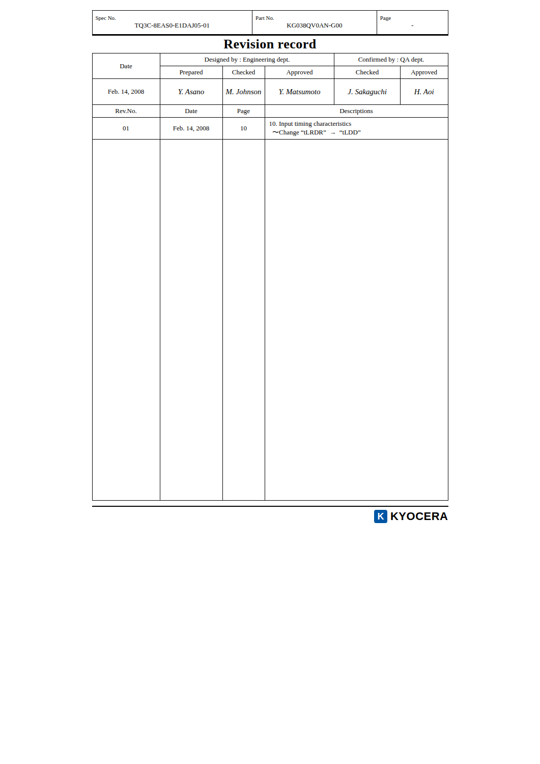| Spec No. TQ3C-8EAS0-E1DAJ05-01 | Part No. KG038QV0AN-G00 | Page - |
Revision record
| Date | Designed by : Engineering dept. | Confirmed by : QA dept. |
| Prepared | Checked | Approved | Checked | Approved |
| Feb. 14, 2008 | Y. Asano | M. Johnson | Y. Matsumoto | J. Sakaguchi | H. Aoi |
| Rev.No. | Date | Page | Descriptions |
| 01 | Feb. 14, 2008 | 10 | 10. Input timing characteristics 〜Change “tLRDR” → “tLDD” |
K KYOCERA